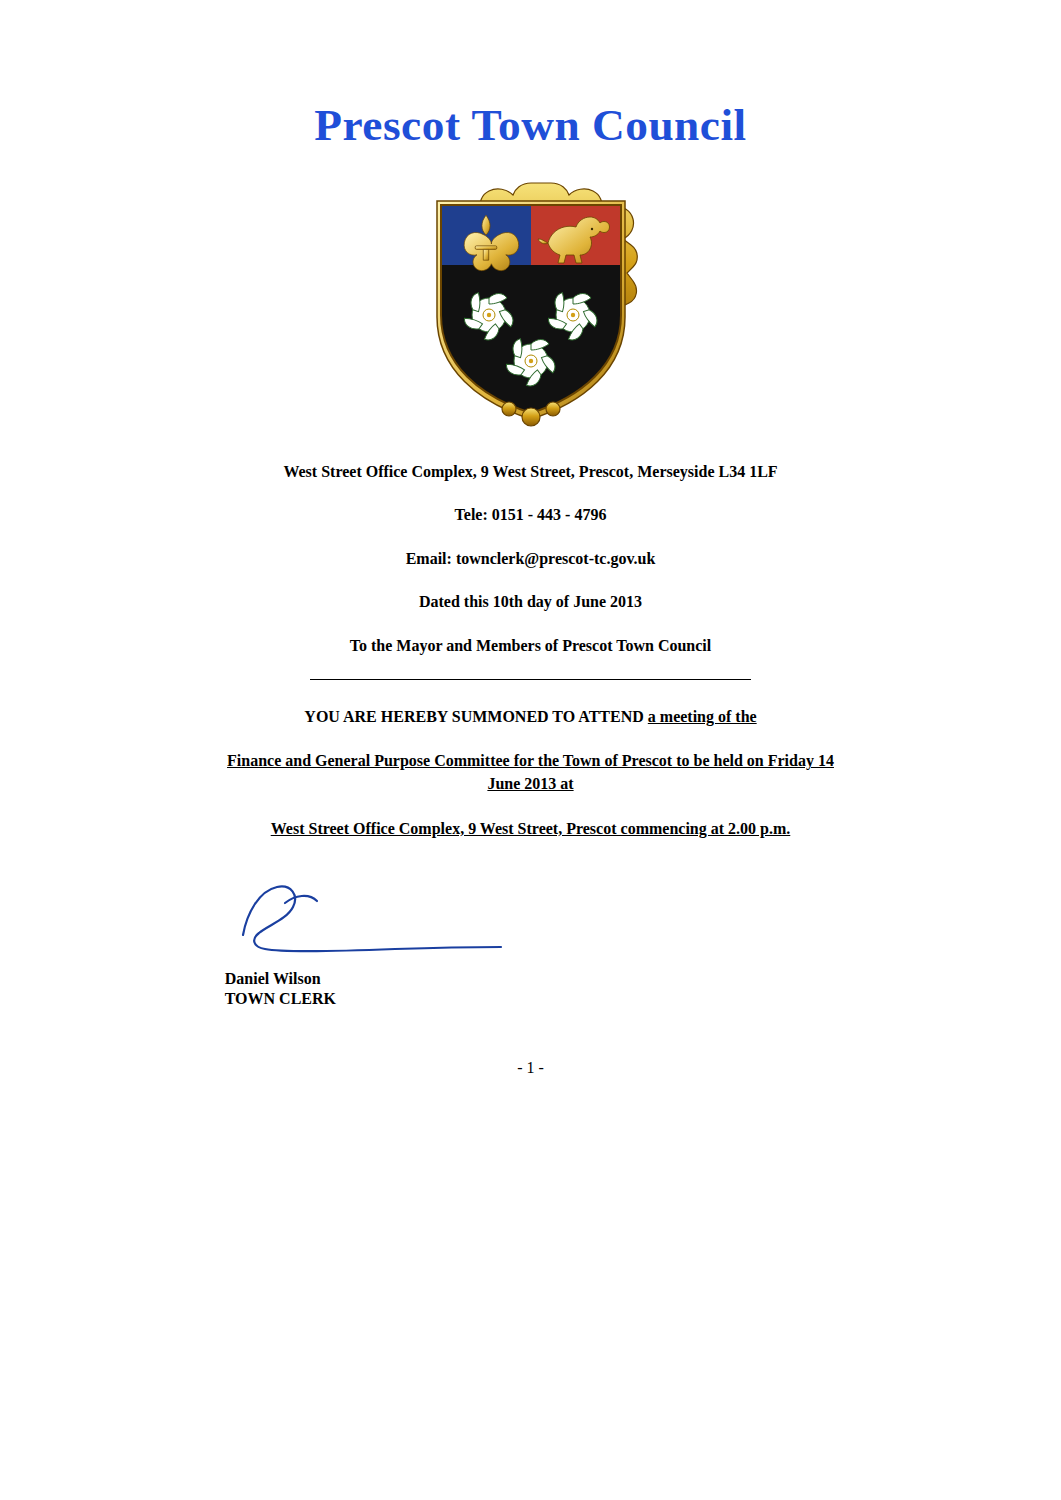Prescot Town Council
West Street Office Complex, 9 West Street, Prescot, Merseyside L34 1LF
Tele: 0151 - 443 - 4796
Email: townclerk@prescot-tc.gov.uk
Dated this 10th day of June 2013
To the Mayor and Members of Prescot Town Council
YOU ARE HEREBY SUMMONED TO ATTEND a meeting of the
Finance and General Purpose Committee for the Town of Prescot to be held on Friday 14 June 2013 at
West Street Office Complex, 9 West Street, Prescot commencing at 2.00 p.m.
Daniel Wilson
TOWN CLERK
- 1 -